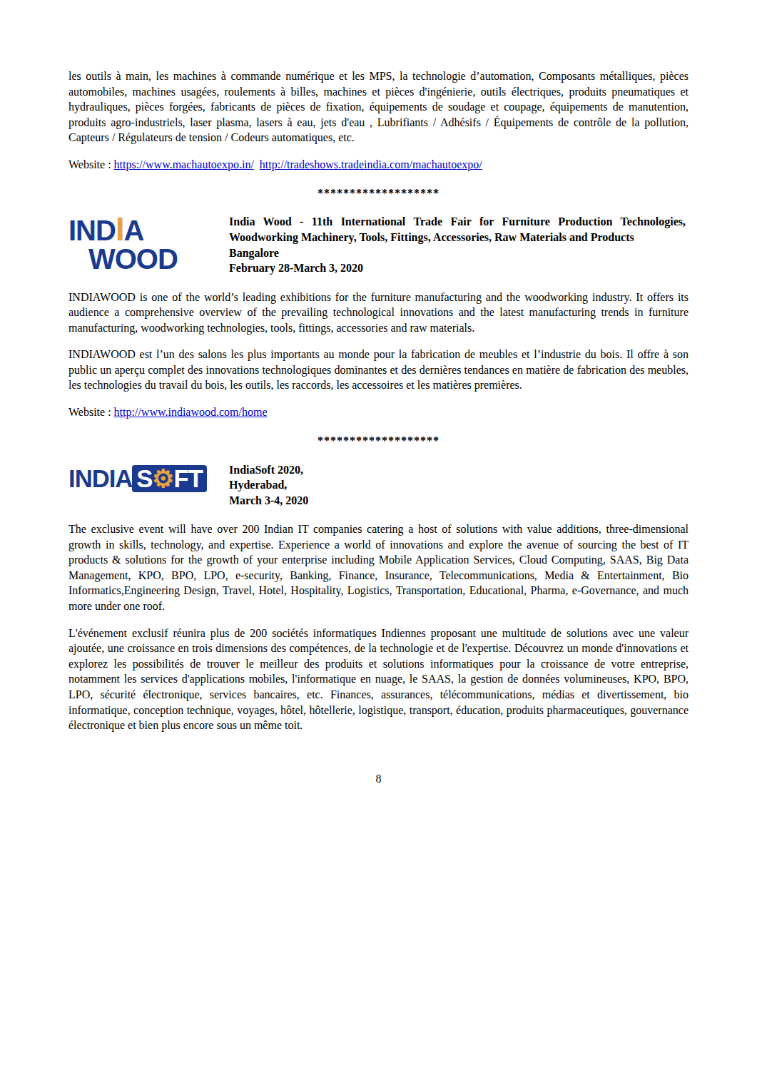les outils à main, les machines à commande numérique et les MPS, la technologie d’automation, Composants métalliques, pièces automobiles, machines usagées, roulements à billes, machines et pièces d'ingénierie, outils électriques, produits pneumatiques et hydrauliques, pièces forgées, fabricants de pièces de fixation, équipements de soudage et coupage, équipements de manutention, produits agro-industriels, laser plasma, lasers à eau, jets d'eau , Lubrifiants / Adhésifs / Équipements de contrôle de la pollution, Capteurs / Régulateurs de tension / Codeurs automatiques, etc.
Website : https://www.machautoexpo.in/ http://tradeshows.tradeindia.com/machautoexpo/
*******************
INDIAWOOD
India Wood - 11th International Trade Fair for Furniture Production Technologies, Woodworking Machinery, Tools, Fittings, Accessories, Raw Materials and Products
Bangalore
February 28-March 3, 2020
INDIAWOOD is one of the world’s leading exhibitions for the furniture manufacturing and the woodworking industry. It offers its audience a comprehensive overview of the prevailing technological innovations and the latest manufacturing trends in furniture manufacturing, woodworking technologies, tools, fittings, accessories and raw materials.
INDIAWOOD est l’un des salons les plus importants au monde pour la fabrication de meubles et l’industrie du bois. Il offre à son public un aperçu complet des innovations technologiques dominantes et des dernières tendances en matière de fabrication des meubles, les technologies du travail du bois, les outils, les raccords, les accessoires et les matières premières.
Website : http://www.indiawood.com/home
*******************
INDIAS⚙FT
IndiaSoft 2020,
Hyderabad,
March 3-4, 2020
The exclusive event will have over 200 Indian IT companies catering a host of solutions with value additions, three-dimensional growth in skills, technology, and expertise. Experience a world of innovations and explore the avenue of sourcing the best of IT products & solutions for the growth of your enterprise including Mobile Application Services, Cloud Computing, SAAS, Big Data Management, KPO, BPO, LPO, e-security, Banking, Finance, Insurance, Telecommunications, Media & Entertainment, Bio Informatics,Engineering Design, Travel, Hotel, Hospitality, Logistics, Transportation, Educational, Pharma, e-Governance, and much more under one roof.
L'événement exclusif réunira plus de 200 sociétés informatiques Indiennes proposant une multitude de solutions avec une valeur ajoutée, une croissance en trois dimensions des compétences, de la technologie et de l'expertise. Découvrez un monde d'innovations et explorez les possibilités de trouver le meilleur des produits et solutions informatiques pour la croissance de votre entreprise, notamment les services d'applications mobiles, l'informatique en nuage, le SAAS, la gestion de données volumineuses, KPO, BPO, LPO, sécurité électronique, services bancaires, etc. Finances, assurances, télécommunications, médias et divertissement, bio informatique, conception technique, voyages, hôtel, hôtellerie, logistique, transport, éducation, produits pharmaceutiques, gouvernance électronique et bien plus encore sous un même toit.
8